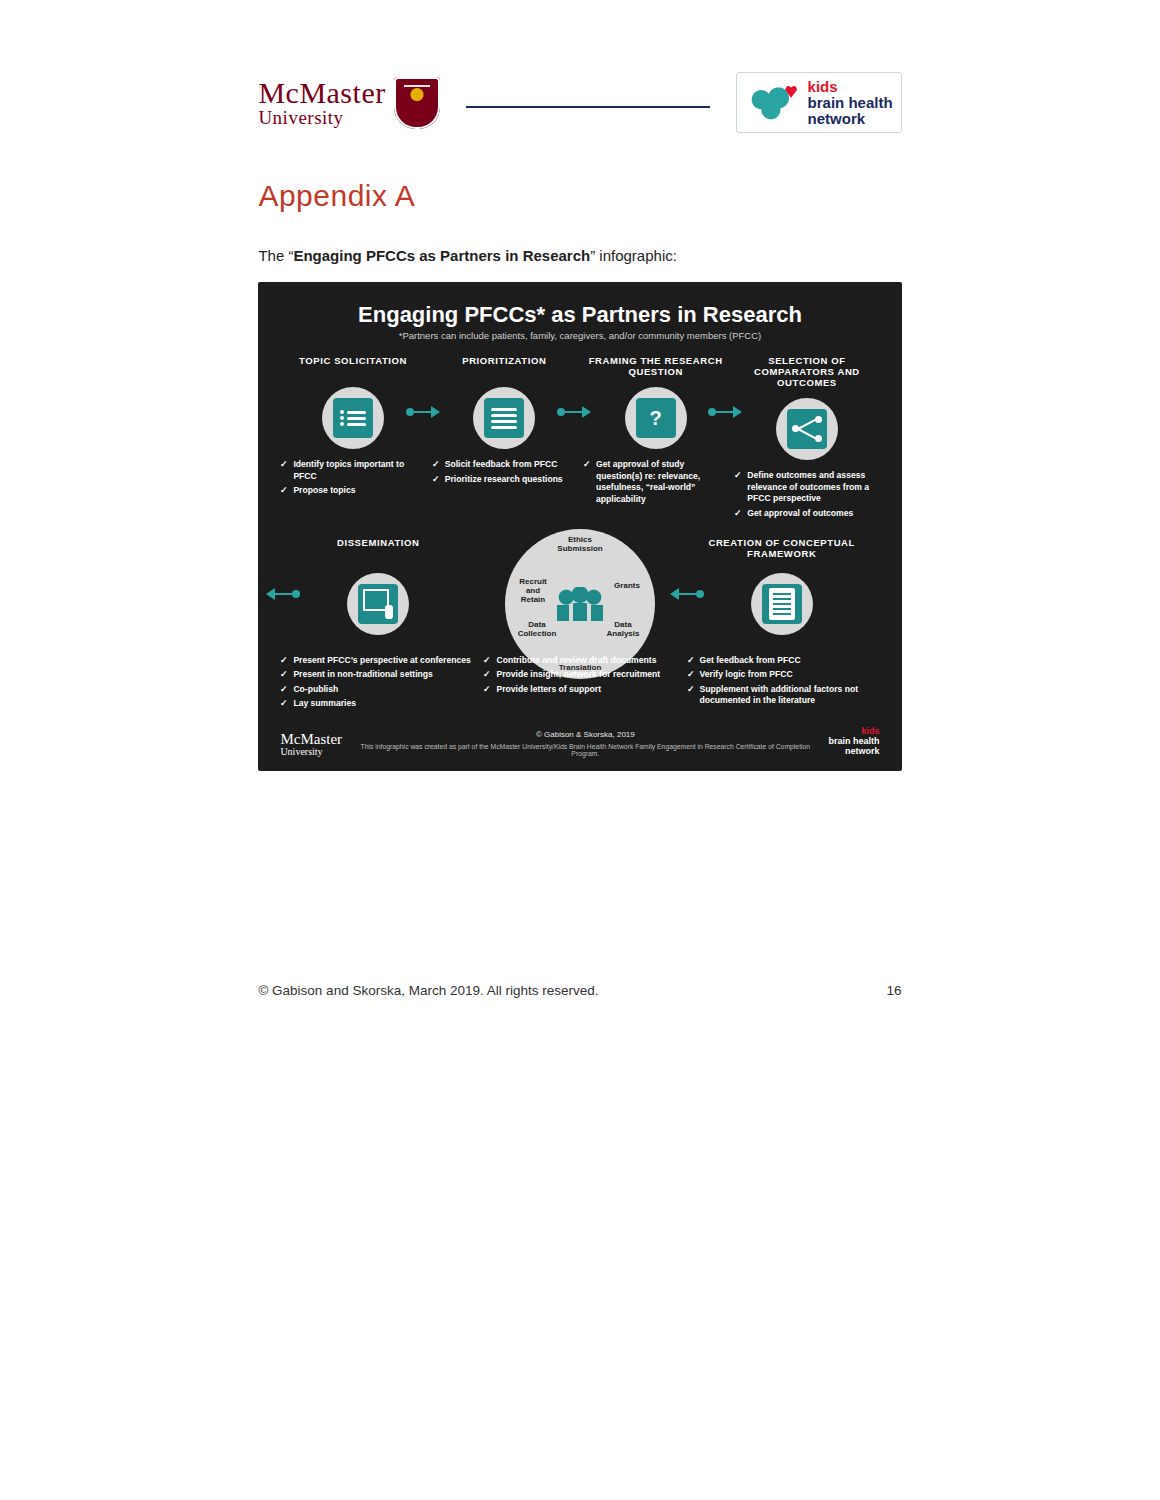McMaster University
kids brain health network
Appendix A
The “Engaging PFCCs as Partners in Research” infographic:
Engaging PFCCs* as Partners in Research
*Partners can include patients, family, caregivers, and/or community members (PFCC)
Topic Solicitation
Identify topics important to PFCC
Propose topics
Prioritization
Solicit feedback from PFCC
Prioritize research questions
Framing the Research Question
?
Get approval of study question(s) re: relevance, usefulness, “real-world” applicability
Selection of Comparators and Outcomes
Define outcomes and assess relevance of outcomes from a PFCC perspective
Get approval of outcomes
Ethics
Submission Grants Data
Analysis Translation Data
Collection Recruit
and
Retain
Dissemination
Creation of Conceptual Framework
Present PFCC’s perspective at conferences
Present in non-traditional settings
Co-publish
Lay summaries
Contribute and review draft documents
Provide insight; network for recruitment
Provide letters of support
Get feedback from PFCC
Verify logic from PFCC
Supplement with additional factors not documented in the literature
McMaster University
© Gabison & Skorska, 2019
This infographic was created as part of the McMaster University/Kids Brain Health Network Family Engagement in Research Certificate of Completion Program.
kids
brain health
network
© Gabison and Skorska, March 2019. All rights reserved.
16